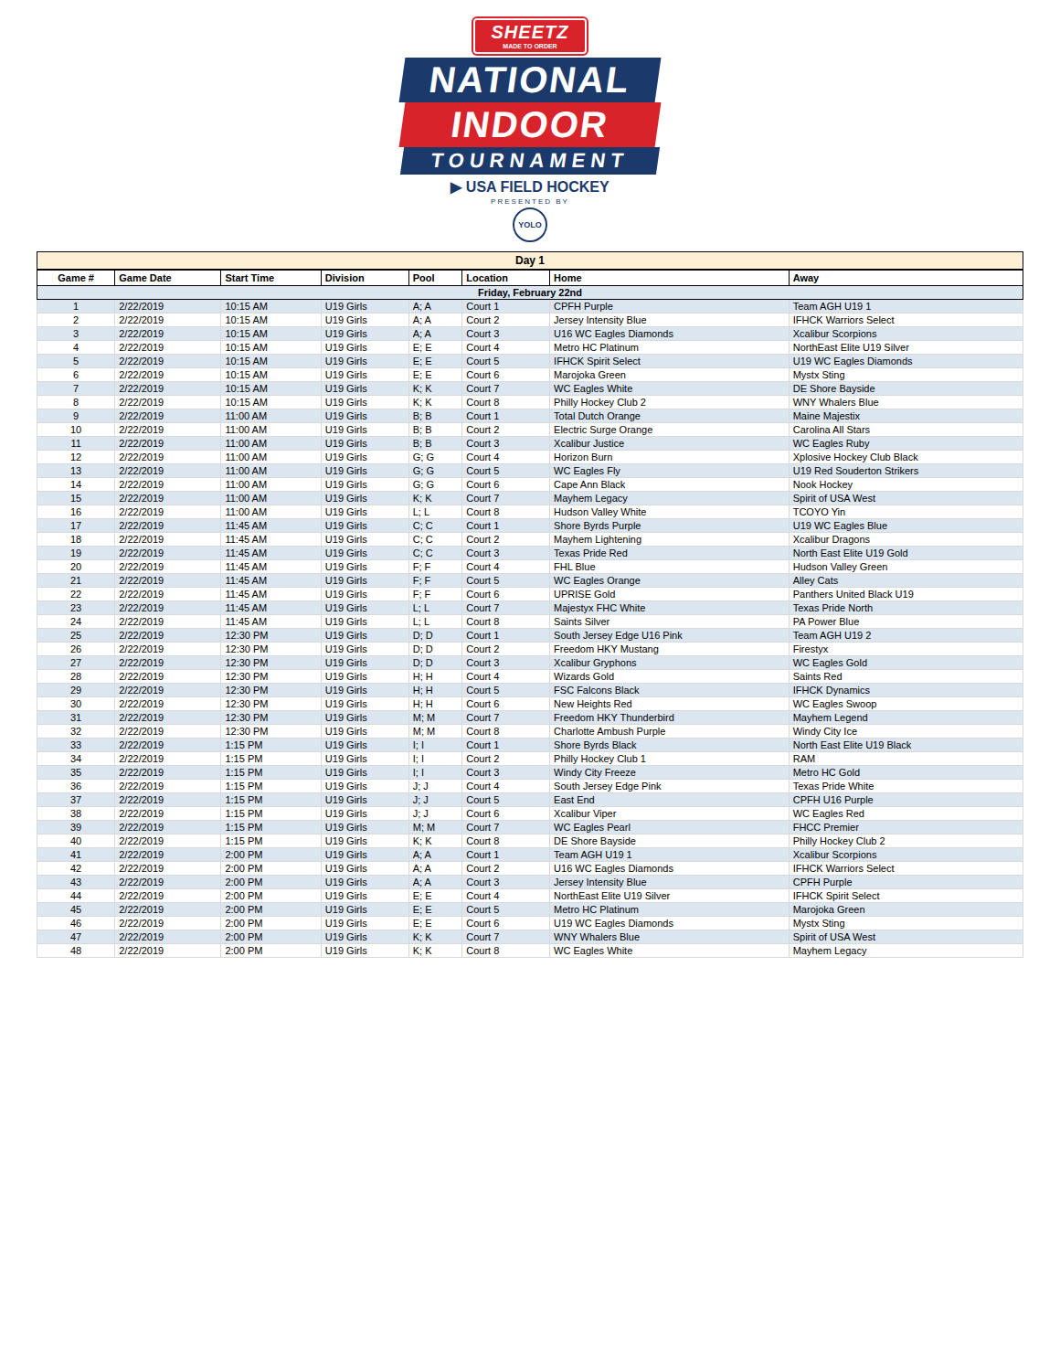SHEETZMADE TO ORDER NATIONAL INDOOR TOURNAMENT
▶ USA FIELD HOCKEY
PRESENTED BY
YOLO
Day 1
| Friday, February 22nd |
| Game # | Game Date | Start Time | Division | Pool | Location | Home | Away |
| 1 | 2/22/2019 | 10:15 AM | U19 Girls | A; A | Court 1 | CPFH Purple | Team AGH U19 1 |
| 2 | 2/22/2019 | 10:15 AM | U19 Girls | A; A | Court 2 | Jersey Intensity Blue | IFHCK Warriors Select |
| 3 | 2/22/2019 | 10:15 AM | U19 Girls | A; A | Court 3 | U16 WC Eagles Diamonds | Xcalibur Scorpions |
| 4 | 2/22/2019 | 10:15 AM | U19 Girls | E; E | Court 4 | Metro HC Platinum | NorthEast Elite U19 Silver |
| 5 | 2/22/2019 | 10:15 AM | U19 Girls | E; E | Court 5 | IFHCK Spirit Select | U19 WC Eagles Diamonds |
| 6 | 2/22/2019 | 10:15 AM | U19 Girls | E; E | Court 6 | Marojoka Green | Mystx Sting |
| 7 | 2/22/2019 | 10:15 AM | U19 Girls | K; K | Court 7 | WC Eagles White | DE Shore Bayside |
| 8 | 2/22/2019 | 10:15 AM | U19 Girls | K; K | Court 8 | Philly Hockey Club 2 | WNY Whalers Blue |
| 9 | 2/22/2019 | 11:00 AM | U19 Girls | B; B | Court 1 | Total Dutch Orange | Maine Majestix |
| 10 | 2/22/2019 | 11:00 AM | U19 Girls | B; B | Court 2 | Electric Surge Orange | Carolina All Stars |
| 11 | 2/22/2019 | 11:00 AM | U19 Girls | B; B | Court 3 | Xcalibur Justice | WC Eagles Ruby |
| 12 | 2/22/2019 | 11:00 AM | U19 Girls | G; G | Court 4 | Horizon Burn | Xplosive Hockey Club Black |
| 13 | 2/22/2019 | 11:00 AM | U19 Girls | G; G | Court 5 | WC Eagles Fly | U19 Red Souderton Strikers |
| 14 | 2/22/2019 | 11:00 AM | U19 Girls | G; G | Court 6 | Cape Ann Black | Nook Hockey |
| 15 | 2/22/2019 | 11:00 AM | U19 Girls | K; K | Court 7 | Mayhem Legacy | Spirit of USA West |
| 16 | 2/22/2019 | 11:00 AM | U19 Girls | L; L | Court 8 | Hudson Valley White | TCOYO Yin |
| 17 | 2/22/2019 | 11:45 AM | U19 Girls | C; C | Court 1 | Shore Byrds Purple | U19 WC Eagles Blue |
| 18 | 2/22/2019 | 11:45 AM | U19 Girls | C; C | Court 2 | Mayhem Lightening | Xcalibur Dragons |
| 19 | 2/22/2019 | 11:45 AM | U19 Girls | C; C | Court 3 | Texas Pride Red | North East Elite U19 Gold |
| 20 | 2/22/2019 | 11:45 AM | U19 Girls | F; F | Court 4 | FHL Blue | Hudson Valley Green |
| 21 | 2/22/2019 | 11:45 AM | U19 Girls | F; F | Court 5 | WC Eagles Orange | Alley Cats |
| 22 | 2/22/2019 | 11:45 AM | U19 Girls | F; F | Court 6 | UPRISE Gold | Panthers United Black U19 |
| 23 | 2/22/2019 | 11:45 AM | U19 Girls | L; L | Court 7 | Majestyx FHC White | Texas Pride North |
| 24 | 2/22/2019 | 11:45 AM | U19 Girls | L; L | Court 8 | Saints Silver | PA Power Blue |
| 25 | 2/22/2019 | 12:30 PM | U19 Girls | D; D | Court 1 | South Jersey Edge U16 Pink | Team AGH U19 2 |
| 26 | 2/22/2019 | 12:30 PM | U19 Girls | D; D | Court 2 | Freedom HKY Mustang | Firestyx |
| 27 | 2/22/2019 | 12:30 PM | U19 Girls | D; D | Court 3 | Xcalibur Gryphons | WC Eagles Gold |
| 28 | 2/22/2019 | 12:30 PM | U19 Girls | H; H | Court 4 | Wizards Gold | Saints Red |
| 29 | 2/22/2019 | 12:30 PM | U19 Girls | H; H | Court 5 | FSC Falcons Black | IFHCK Dynamics |
| 30 | 2/22/2019 | 12:30 PM | U19 Girls | H; H | Court 6 | New Heights Red | WC Eagles Swoop |
| 31 | 2/22/2019 | 12:30 PM | U19 Girls | M; M | Court 7 | Freedom HKY Thunderbird | Mayhem Legend |
| 32 | 2/22/2019 | 12:30 PM | U19 Girls | M; M | Court 8 | Charlotte Ambush Purple | Windy City Ice |
| 33 | 2/22/2019 | 1:15 PM | U19 Girls | I; I | Court 1 | Shore Byrds Black | North East Elite U19 Black |
| 34 | 2/22/2019 | 1:15 PM | U19 Girls | I; I | Court 2 | Philly Hockey Club 1 | RAM |
| 35 | 2/22/2019 | 1:15 PM | U19 Girls | I; I | Court 3 | Windy City Freeze | Metro HC Gold |
| 36 | 2/22/2019 | 1:15 PM | U19 Girls | J; J | Court 4 | South Jersey Edge Pink | Texas Pride White |
| 37 | 2/22/2019 | 1:15 PM | U19 Girls | J; J | Court 5 | East End | CPFH U16 Purple |
| 38 | 2/22/2019 | 1:15 PM | U19 Girls | J; J | Court 6 | Xcalibur Viper | WC Eagles Red |
| 39 | 2/22/2019 | 1:15 PM | U19 Girls | M; M | Court 7 | WC Eagles Pearl | FHCC Premier |
| 40 | 2/22/2019 | 1:15 PM | U19 Girls | K; K | Court 8 | DE Shore Bayside | Philly Hockey Club 2 |
| 41 | 2/22/2019 | 2:00 PM | U19 Girls | A; A | Court 1 | Team AGH U19 1 | Xcalibur Scorpions |
| 42 | 2/22/2019 | 2:00 PM | U19 Girls | A; A | Court 2 | U16 WC Eagles Diamonds | IFHCK Warriors Select |
| 43 | 2/22/2019 | 2:00 PM | U19 Girls | A; A | Court 3 | Jersey Intensity Blue | CPFH Purple |
| 44 | 2/22/2019 | 2:00 PM | U19 Girls | E; E | Court 4 | NorthEast Elite U19 Silver | IFHCK Spirit Select |
| 45 | 2/22/2019 | 2:00 PM | U19 Girls | E; E | Court 5 | Metro HC Platinum | Marojoka Green |
| 46 | 2/22/2019 | 2:00 PM | U19 Girls | E; E | Court 6 | U19 WC Eagles Diamonds | Mystx Sting |
| 47 | 2/22/2019 | 2:00 PM | U19 Girls | K; K | Court 7 | WNY Whalers Blue | Spirit of USA West |
| 48 | 2/22/2019 | 2:00 PM | U19 Girls | K; K | Court 8 | WC Eagles White | Mayhem Legacy |